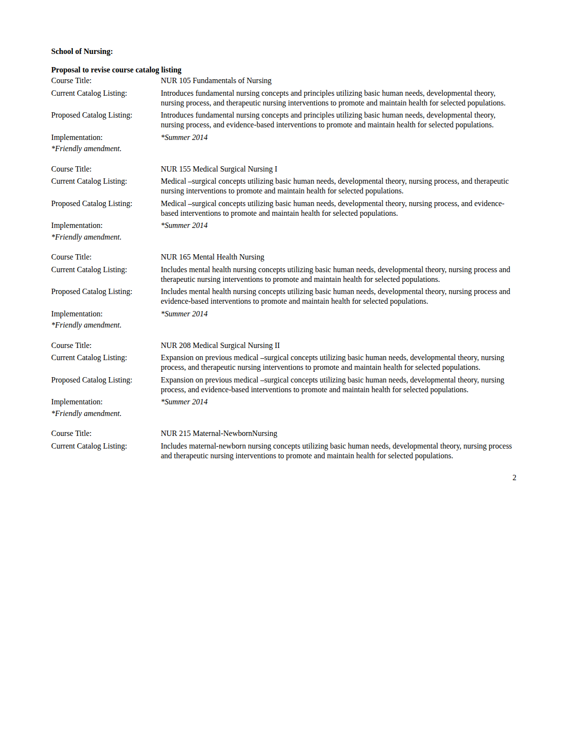School of Nursing:
Proposal to revise course catalog listing
| Course Title: | NUR 105 Fundamentals of Nursing |
| Current Catalog Listing: | Introduces fundamental nursing concepts and principles utilizing basic human needs, developmental theory, nursing process, and therapeutic nursing interventions to promote and maintain health for selected populations. |
| Proposed Catalog Listing: | Introduces fundamental nursing concepts and principles utilizing basic human needs, developmental theory, nursing process, and evidence-based interventions to promote and maintain health for selected populations. |
| Implementation: | *Summer 2014 |
*Friendly amendment.
| Course Title: | NUR 155 Medical Surgical Nursing I |
| Current Catalog Listing: | Medical –surgical concepts utilizing basic human needs, developmental theory, nursing process, and therapeutic nursing interventions to promote and maintain health for selected populations. |
| Proposed Catalog Listing: | Medical –surgical concepts utilizing basic human needs, developmental theory, nursing process, and evidence-based interventions to promote and maintain health for selected populations. |
| Implementation: | *Summer 2014 |
*Friendly amendment.
| Course Title: | NUR 165 Mental Health Nursing |
| Current Catalog Listing: | Includes mental health nursing concepts utilizing basic human needs, developmental theory, nursing process and therapeutic nursing interventions to promote and maintain health for selected populations. |
| Proposed Catalog Listing: | Includes mental health nursing concepts utilizing basic human needs, developmental theory, nursing process and evidence-based interventions to promote and maintain health for selected populations. |
| Implementation: | *Summer 2014 |
*Friendly amendment.
| Course Title: | NUR 208 Medical Surgical Nursing II |
| Current Catalog Listing: | Expansion on previous medical –surgical concepts utilizing basic human needs, developmental theory, nursing process, and therapeutic nursing interventions to promote and maintain health for selected populations. |
| Proposed Catalog Listing: | Expansion on previous medical –surgical concepts utilizing basic human needs, developmental theory, nursing process, and evidence-based interventions to promote and maintain health for selected populations. |
| Implementation: | *Summer 2014 |
*Friendly amendment.
| Course Title: | NUR 215 Maternal-NewbornNursing |
| Current Catalog Listing: | Includes maternal-newborn nursing concepts utilizing basic human needs, developmental theory, nursing process and therapeutic nursing interventions to promote and maintain health for selected populations. |
2